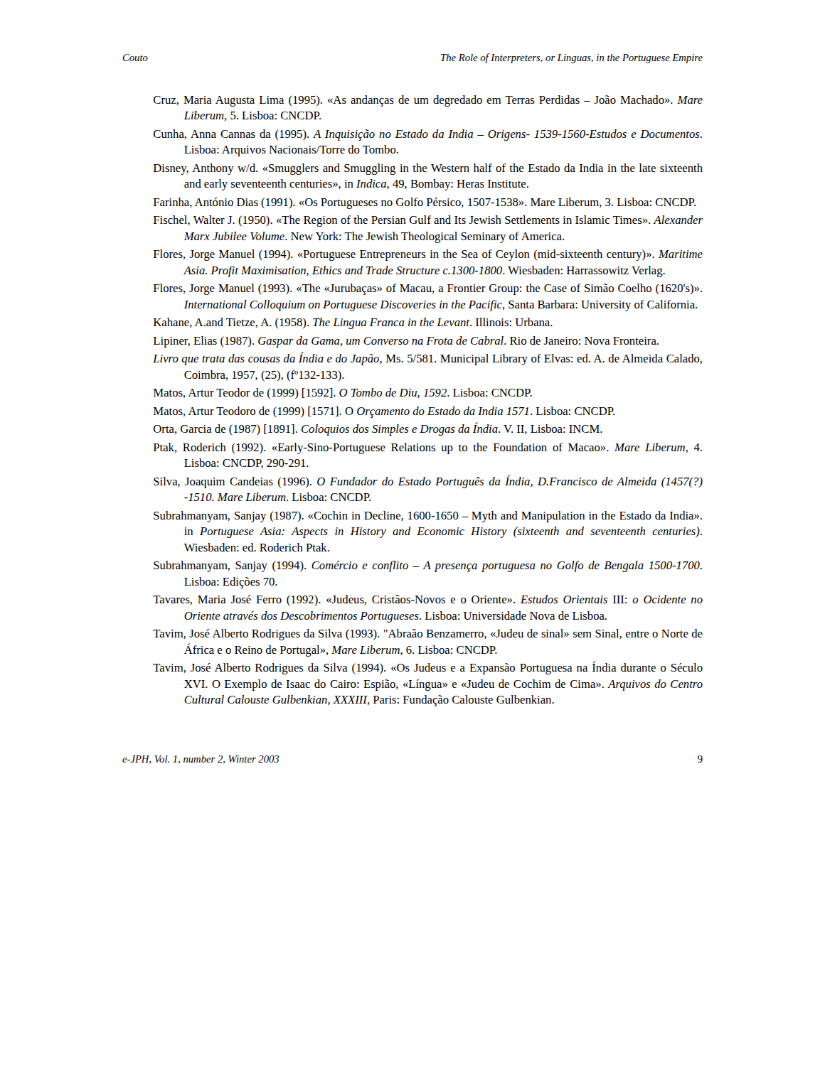Couto The Role of Interpreters, or Linguas, in the Portuguese Empire
Cruz, Maria Augusta Lima (1995). «As andanças de um degredado em Terras Perdidas – João Machado». Mare Liberum, 5. Lisboa: CNCDP.
Cunha, Anna Cannas da (1995). A Inquisição no Estado da India – Origens- 1539-1560-Estudos e Documentos. Lisboa: Arquivos Nacionais/Torre do Tombo.
Disney, Anthony w/d. «Smugglers and Smuggling in the Western half of the Estado da India in the late sixteenth and early seventeenth centuries», in Indica, 49, Bombay: Heras Institute.
Farinha, António Dias (1991). «Os Portugueses no Golfo Pérsico, 1507-1538». Mare Liberum, 3. Lisboa: CNCDP.
Fischel, Walter J. (1950). «The Region of the Persian Gulf and Its Jewish Settlements in Islamic Times». Alexander Marx Jubilee Volume. New York: The Jewish Theological Seminary of America.
Flores, Jorge Manuel (1994). «Portuguese Entrepreneurs in the Sea of Ceylon (mid-sixteenth century)». Maritime Asia. Profit Maximisation, Ethics and Trade Structure c.1300-1800. Wiesbaden: Harrassowitz Verlag.
Flores, Jorge Manuel (1993). «The «Jurubaças» of Macau, a Frontier Group: the Case of Simão Coelho (1620's)». International Colloquium on Portuguese Discoveries in the Pacific, Santa Barbara: University of California.
Kahane, A.and Tietze, A. (1958). The Lingua Franca in the Levant. Illinois: Urbana.
Lipiner, Elias (1987). Gaspar da Gama, um Converso na Frota de Cabral. Rio de Janeiro: Nova Fronteira.
Livro que trata das cousas da Índia e do Japão, Ms. 5/581. Municipal Library of Elvas: ed. A. de Almeida Calado, Coimbra, 1957, (25), (fº132-133).
Matos, Artur Teodor de (1999) [1592]. O Tombo de Diu, 1592. Lisboa: CNCDP.
Matos, Artur Teodoro de (1999) [1571]. O Orçamento do Estado da India 1571. Lisboa: CNCDP.
Orta, Garcia de (1987) [1891]. Coloquios dos Simples e Drogas da Índia. V. II, Lisboa: INCM.
Ptak, Roderich (1992). «Early-Sino-Portuguese Relations up to the Foundation of Macao». Mare Liberum, 4. Lisboa: CNCDP, 290-291.
Silva, Joaquim Candeias (1996). O Fundador do Estado Português da Índia, D.Francisco de Almeida (1457(?) -1510. Mare Liberum. Lisboa: CNCDP.
Subrahmanyam, Sanjay (1987). «Cochin in Decline, 1600-1650 – Myth and Manipulation in the Estado da India». in Portuguese Asia: Aspects in History and Economic History (sixteenth and seventeenth centuries). Wiesbaden: ed. Roderich Ptak.
Subrahmanyam, Sanjay (1994). Comércio e conflito – A presença portuguesa no Golfo de Bengala 1500-1700. Lisboa: Edições 70.
Tavares, Maria José Ferro (1992). «Judeus, Cristãos-Novos e o Oriente». Estudos Orientais III: o Ocidente no Oriente através dos Descobrimentos Portugueses. Lisboa: Universidade Nova de Lisboa.
Tavim, José Alberto Rodrigues da Silva (1993). "Abraão Benzamerro, «Judeu de sinal» sem Sinal, entre o Norte de África e o Reino de Portugal», Mare Liberum, 6. Lisboa: CNCDP.
Tavim, José Alberto Rodrigues da Silva (1994). «Os Judeus e a Expansão Portuguesa na Índia durante o Século XVI. O Exemplo de Isaac do Cairo: Espião, «Língua» e «Judeu de Cochim de Cima». Arquivos do Centro Cultural Calouste Gulbenkian, XXXIII, Paris: Fundação Calouste Gulbenkian.
e-JPH, Vol. 1, number 2, Winter 2003 9